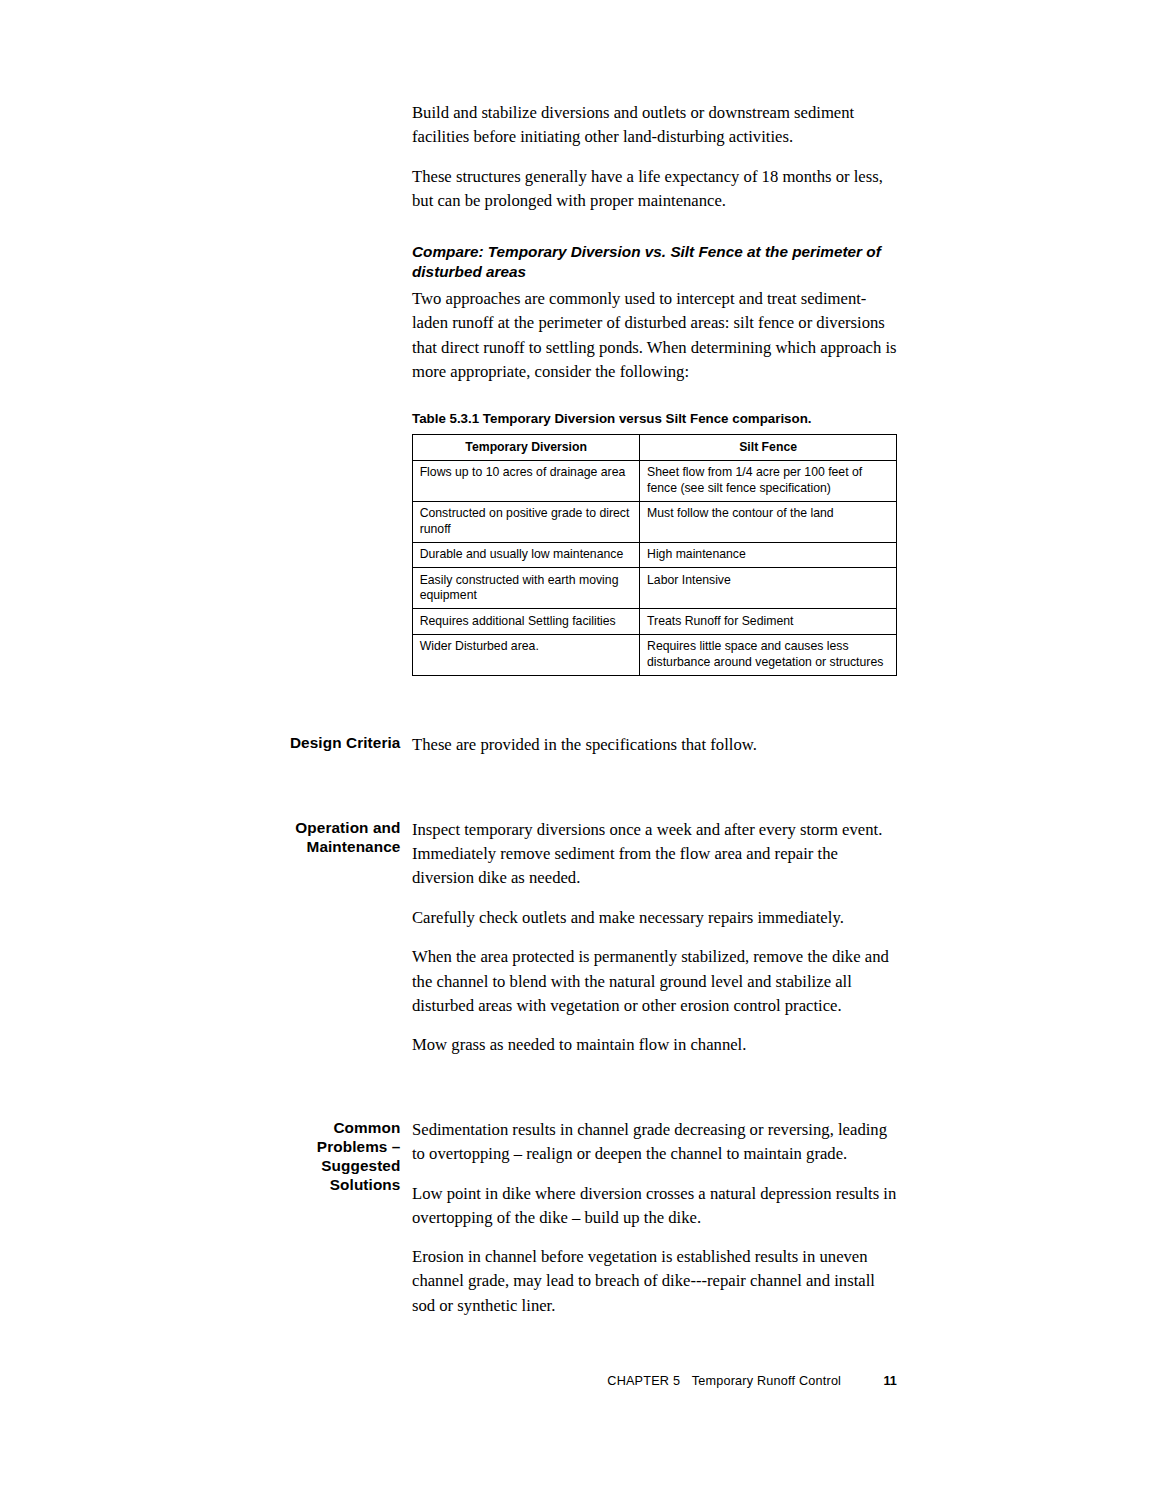Build and stabilize diversions and outlets or downstream sediment facilities before initiating other land-disturbing activities.
These structures generally have a life expectancy of 18 months or less, but can be prolonged with proper maintenance.
Compare: Temporary Diversion vs. Silt Fence at the perimeter of disturbed areas
Two approaches are commonly used to intercept and treat sediment-laden runoff at the perimeter of disturbed areas: silt fence or diversions that direct runoff to settling ponds. When determining which approach is more appropriate, consider the following:
Table 5.3.1 Temporary Diversion versus Silt Fence comparison.
| Temporary Diversion | Silt Fence |
| --- | --- |
| Flows up to 10 acres of drainage area | Sheet flow from 1/4 acre per 100 feet of fence (see silt fence specification) |
| Constructed on positive grade to direct runoff | Must follow the contour of the land |
| Durable and usually low maintenance | High maintenance |
| Easily constructed with earth moving equipment | Labor Intensive |
| Requires additional Settling facilities | Treats Runoff for Sediment |
| Wider Disturbed area. | Requires little space and causes less disturbance around vegetation or structures |
Design Criteria
These are provided in the specifications that follow.
Operation and Maintenance
Inspect temporary diversions once a week and after every storm event. Immediately remove sediment from the flow area and repair the diversion dike as needed.
Carefully check outlets and make necessary repairs immediately.
When the area protected is permanently stabilized, remove the dike and the channel to blend with the natural ground level and stabilize all disturbed areas with vegetation or other erosion control practice.
Mow grass as needed to maintain flow in channel.
Common Problems – Suggested Solutions
Sedimentation results in channel grade decreasing or reversing, leading to overtopping – realign or deepen the channel to maintain grade.
Low point in dike where diversion crosses a natural depression results in overtopping of the dike – build up the dike.
Erosion in channel before vegetation is established results in uneven channel grade, may lead to breach of dike---repair channel and install sod or synthetic liner.
CHAPTER 5 Temporary Runoff Control 11